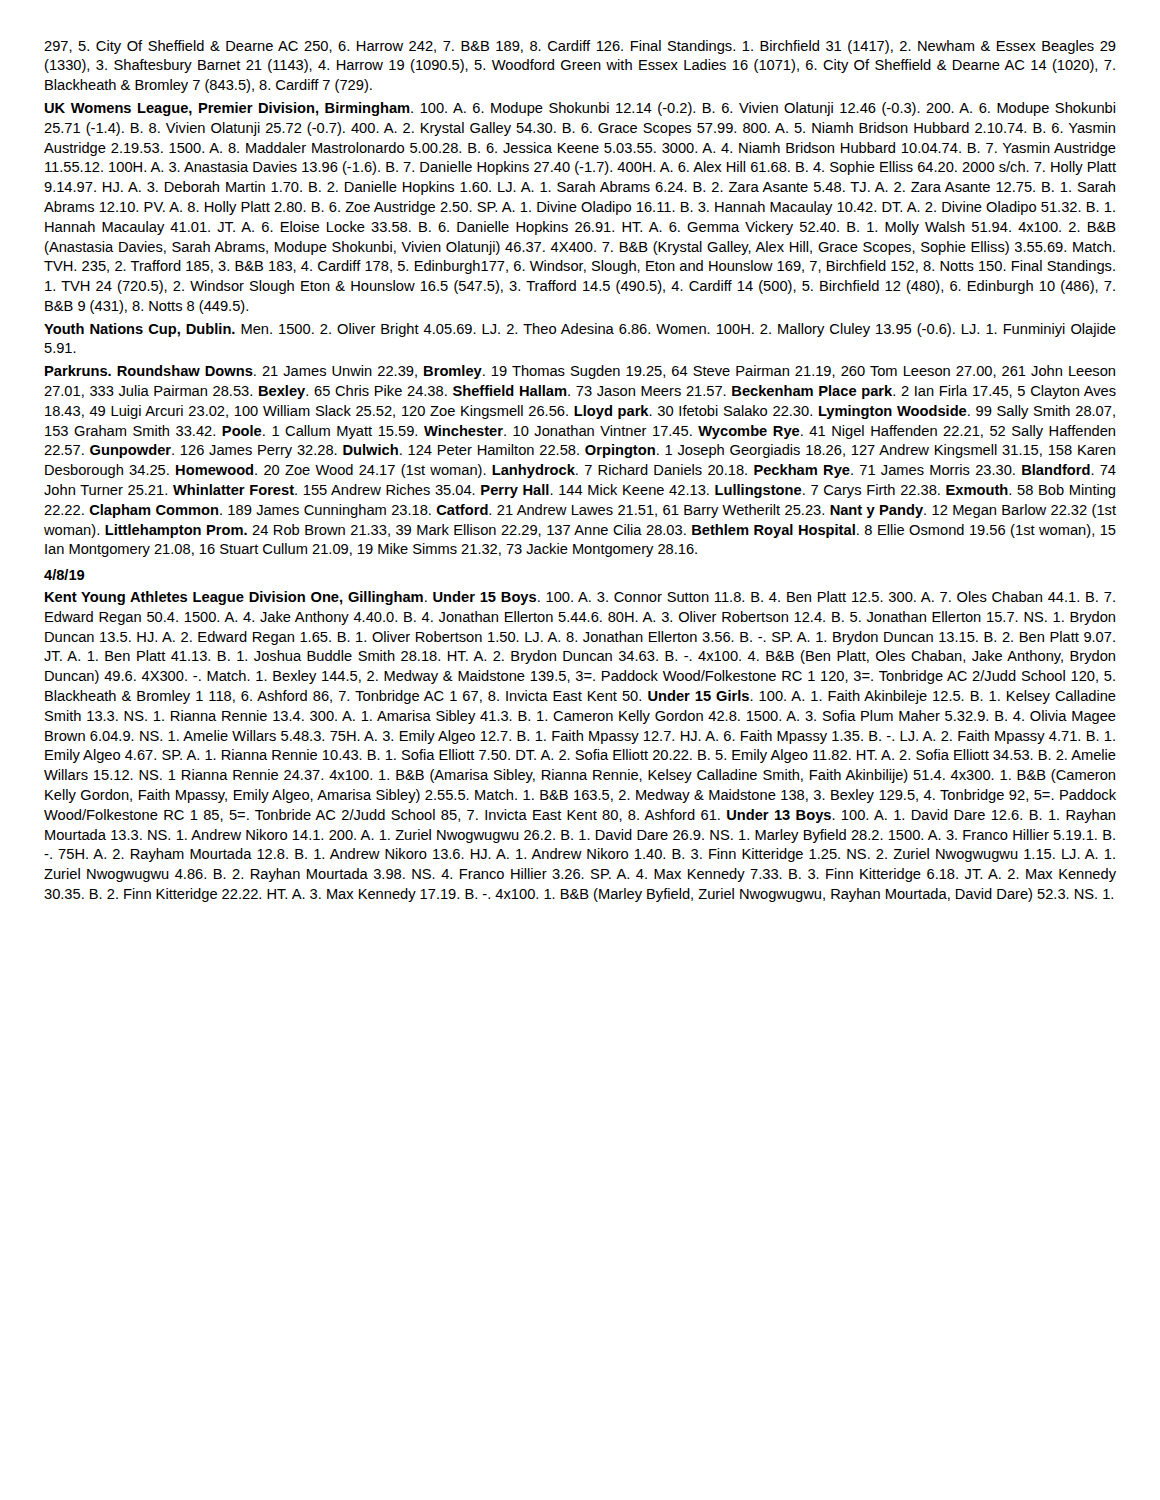297, 5. City Of Sheffield & Dearne AC 250, 6. Harrow 242, 7. B&B 189, 8. Cardiff 126. Final Standings. 1. Birchfield 31 (1417), 2. Newham & Essex Beagles 29 (1330), 3. Shaftesbury Barnet 21 (1143), 4. Harrow 19 (1090.5), 5. Woodford Green with Essex Ladies 16 (1071), 6. City Of Sheffield & Dearne AC 14 (1020), 7. Blackheath & Bromley 7 (843.5), 8. Cardiff 7 (729).
UK Womens League, Premier Division, Birmingham. 100. A. 6. Modupe Shokunbi 12.14 (-0.2). B. 6. Vivien Olatunji 12.46 (-0.3). 200. A. 6. Modupe Shokunbi 25.71 (-1.4). B. 8. Vivien Olatunji 25.72 (-0.7). 400. A. 2. Krystal Galley 54.30. B. 6. Grace Scopes 57.99. 800. A. 5. Niamh Bridson Hubbard 2.10.74. B. 6. Yasmin Austridge 2.19.53. 1500. A. 8. Maddaler Mastrolonardo 5.00.28. B. 6. Jessica Keene 5.03.55. 3000. A. 4. Niamh Bridson Hubbard 10.04.74. B. 7. Yasmin Austridge 11.55.12. 100H. A. 3. Anastasia Davies 13.96 (-1.6). B. 7. Danielle Hopkins 27.40 (-1.7). 400H. A. 6. Alex Hill 61.68. B. 4. Sophie Elliss 64.20. 2000 s/ch. 7. Holly Platt 9.14.97. HJ. A. 3. Deborah Martin 1.70. B. 2. Danielle Hopkins 1.60. LJ. A. 1. Sarah Abrams 6.24. B. 2. Zara Asante 5.48. TJ. A. 2. Zara Asante 12.75. B. 1. Sarah Abrams 12.10. PV. A. 8. Holly Platt 2.80. B. 6. Zoe Austridge 2.50. SP. A. 1. Divine Oladipo 16.11. B. 3. Hannah Macaulay 10.42. DT. A. 2. Divine Oladipo 51.32. B. 1. Hannah Macaulay 41.01. JT. A. 6. Eloise Locke 33.58. B. 6. Danielle Hopkins 26.91. HT. A. 6. Gemma Vickery 52.40. B. 1. Molly Walsh 51.94. 4x100. 2. B&B (Anastasia Davies, Sarah Abrams, Modupe Shokunbi, Vivien Olatunji) 46.37. 4X400. 7. B&B (Krystal Galley, Alex Hill, Grace Scopes, Sophie Elliss) 3.55.69. Match. TVH. 235, 2. Trafford 185, 3. B&B 183, 4. Cardiff 178, 5. Edinburgh177, 6. Windsor, Slough, Eton and Hounslow 169, 7, Birchfield 152, 8. Notts 150. Final Standings. 1. TVH 24 (720.5), 2. Windsor Slough Eton & Hounslow 16.5 (547.5), 3. Trafford 14.5 (490.5), 4. Cardiff 14 (500), 5. Birchfield 12 (480), 6. Edinburgh 10 (486), 7. B&B 9 (431), 8. Notts 8 (449.5).
Youth Nations Cup, Dublin. Men. 1500. 2. Oliver Bright 4.05.69. LJ. 2. Theo Adesina 6.86. Women. 100H. 2. Mallory Cluley 13.95 (-0.6). LJ. 1. Funminiyi Olajide 5.91.
Parkruns. Roundshaw Downs. 21 James Unwin 22.39, Bromley. 19 Thomas Sugden 19.25, 64 Steve Pairman 21.19, 260 Tom Leeson 27.00, 261 John Leeson 27.01, 333 Julia Pairman 28.53. Bexley. 65 Chris Pike 24.38. Sheffield Hallam. 73 Jason Meers 21.57. Beckenham Place park. 2 Ian Firla 17.45, 5 Clayton Aves 18.43, 49 Luigi Arcuri 23.02, 100 William Slack 25.52, 120 Zoe Kingsmell 26.56. Lloyd park. 30 Ifetobi Salako 22.30. Lymington Woodside. 99 Sally Smith 28.07, 153 Graham Smith 33.42. Poole. 1 Callum Myatt 15.59. Winchester. 10 Jonathan Vintner 17.45. Wycombe Rye. 41 Nigel Haffenden 22.21, 52 Sally Haffenden 22.57. Gunpowder. 126 James Perry 32.28. Dulwich. 124 Peter Hamilton 22.58. Orpington. 1 Joseph Georgiadis 18.26, 127 Andrew Kingsmell 31.15, 158 Karen Desborough 34.25. Homewood. 20 Zoe Wood 24.17 (1st woman). Lanhydrock. 7 Richard Daniels 20.18. Peckham Rye. 71 James Morris 23.30. Blandford. 74 John Turner 25.21. Whinlatter Forest. 155 Andrew Riches 35.04. Perry Hall. 144 Mick Keene 42.13. Lullingstone. 7 Carys Firth 22.38. Exmouth. 58 Bob Minting 22.22. Clapham Common. 189 James Cunningham 23.18. Catford. 21 Andrew Lawes 21.51, 61 Barry Wetherilt 25.23. Nant y Pandy. 12 Megan Barlow 22.32 (1st woman). Littlehampton Prom. 24 Rob Brown 21.33, 39 Mark Ellison 22.29, 137 Anne Cilia 28.03. Bethlem Royal Hospital. 8 Ellie Osmond 19.56 (1st woman), 15 Ian Montgomery 21.08, 16 Stuart Cullum 21.09, 19 Mike Simms 21.32, 73 Jackie Montgomery 28.16.
4/8/19
Kent Young Athletes League Division One, Gillingham. Under 15 Boys. 100. A. 3. Connor Sutton 11.8. B. 4. Ben Platt 12.5. 300. A. 7. Oles Chaban 44.1. B. 7. Edward Regan 50.4. 1500. A. 4. Jake Anthony 4.40.0. B. 4. Jonathan Ellerton 5.44.6. 80H. A. 3. Oliver Robertson 12.4. B. 5. Jonathan Ellerton 15.7. NS. 1. Brydon Duncan 13.5. HJ. A. 2. Edward Regan 1.65. B. 1. Oliver Robertson 1.50. LJ. A. 8. Jonathan Ellerton 3.56. B. -. SP. A. 1. Brydon Duncan 13.15. B. 2. Ben Platt 9.07. JT. A. 1. Ben Platt 41.13. B. 1. Joshua Buddle Smith 28.18. HT. A. 2. Brydon Duncan 34.63. B. -. 4x100. 4. B&B (Ben Platt, Oles Chaban, Jake Anthony, Brydon Duncan) 49.6. 4X300. -. Match. 1. Bexley 144.5, 2. Medway & Maidstone 139.5, 3=. Paddock Wood/Folkestone RC 1 120, 3=. Tonbridge AC 2/Judd School 120, 5. Blackheath & Bromley 1 118, 6. Ashford 86, 7. Tonbridge AC 1 67, 8. Invicta East Kent 50. Under 15 Girls. 100. A. 1. Faith Akinbileje 12.5. B. 1. Kelsey Calladine Smith 13.3. NS. 1. Rianna Rennie 13.4. 300. A. 1. Amarisa Sibley 41.3. B. 1. Cameron Kelly Gordon 42.8. 1500. A. 3. Sofia Plum Maher 5.32.9. B. 4. Olivia Magee Brown 6.04.9. NS. 1. Amelie Willars 5.48.3. 75H. A. 3. Emily Algeo 12.7. B. 1. Faith Mpassy 12.7. HJ. A. 6. Faith Mpassy 1.35. B. -. LJ. A. 2. Faith Mpassy 4.71. B. 1. Emily Algeo 4.67. SP. A. 1. Rianna Rennie 10.43. B. 1. Sofia Elliott 7.50. DT. A. 2. Sofia Elliott 20.22. B. 5. Emily Algeo 11.82. HT. A. 2. Sofia Elliott 34.53. B. 2. Amelie Willars 15.12. NS. 1 Rianna Rennie 24.37. 4x100. 1. B&B (Amarisa Sibley, Rianna Rennie, Kelsey Calladine Smith, Faith Akinbilije) 51.4. 4x300. 1. B&B (Cameron Kelly Gordon, Faith Mpassy, Emily Algeo, Amarisa Sibley) 2.55.5. Match. 1. B&B 163.5, 2. Medway & Maidstone 138, 3. Bexley 129.5, 4. Tonbridge 92, 5=. Paddock Wood/Folkestone RC 1 85, 5=. Tonbride AC 2/Judd School 85, 7. Invicta East Kent 80, 8. Ashford 61. Under 13 Boys. 100. A. 1. David Dare 12.6. B. 1. Rayhan Mourtada 13.3. NS. 1. Andrew Nikoro 14.1. 200. A. 1. Zuriel Nwogwugwu 26.2. B. 1. David Dare 26.9. NS. 1. Marley Byfield 28.2. 1500. A. 3. Franco Hillier 5.19.1. B. -. 75H. A. 2. Rayham Mourtada 12.8. B. 1. Andrew Nikoro 13.6. HJ. A. 1. Andrew Nikoro 1.40. B. 3. Finn Kitteridge 1.25. NS. 2. Zuriel Nwogwugwu 1.15. LJ. A. 1. Zuriel Nwogwugwu 4.86. B. 2. Rayhan Mourtada 3.98. NS. 4. Franco Hillier 3.26. SP. A. 4. Max Kennedy 7.33. B. 3. Finn Kitteridge 6.18. JT. A. 2. Max Kennedy 30.35. B. 2. Finn Kitteridge 22.22. HT. A. 3. Max Kennedy 17.19. B. -. 4x100. 1. B&B (Marley Byfield, Zuriel Nwogwugwu, Rayhan Mourtada, David Dare) 52.3. NS. 1.